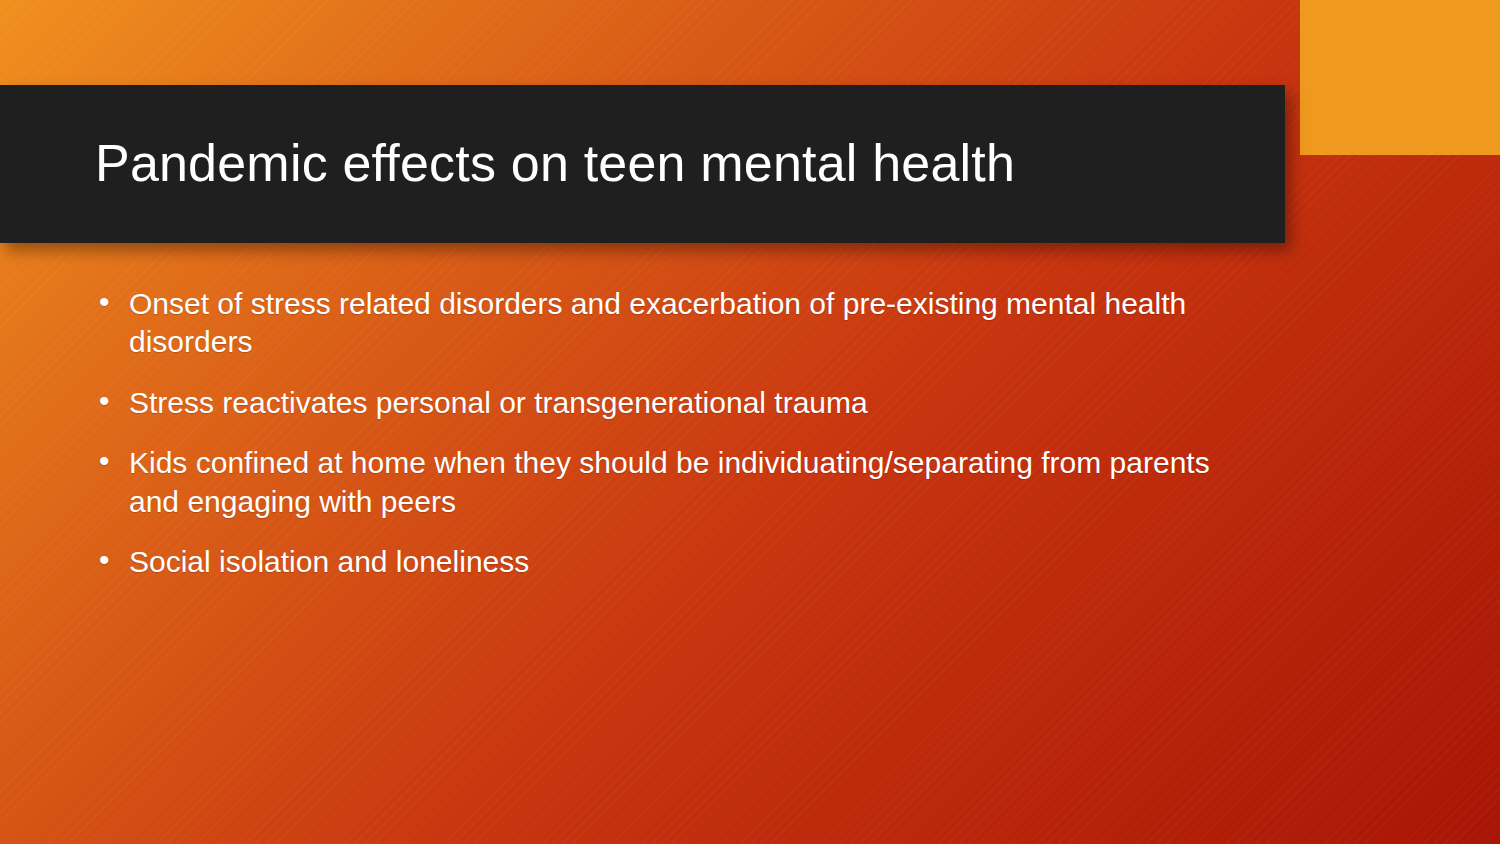Pandemic effects on teen mental health
Onset of stress related disorders and exacerbation of pre-existing mental health disorders
Stress reactivates personal or transgenerational trauma
Kids confined at home when they should be individuating/separating from parents and engaging with peers
Social isolation and loneliness